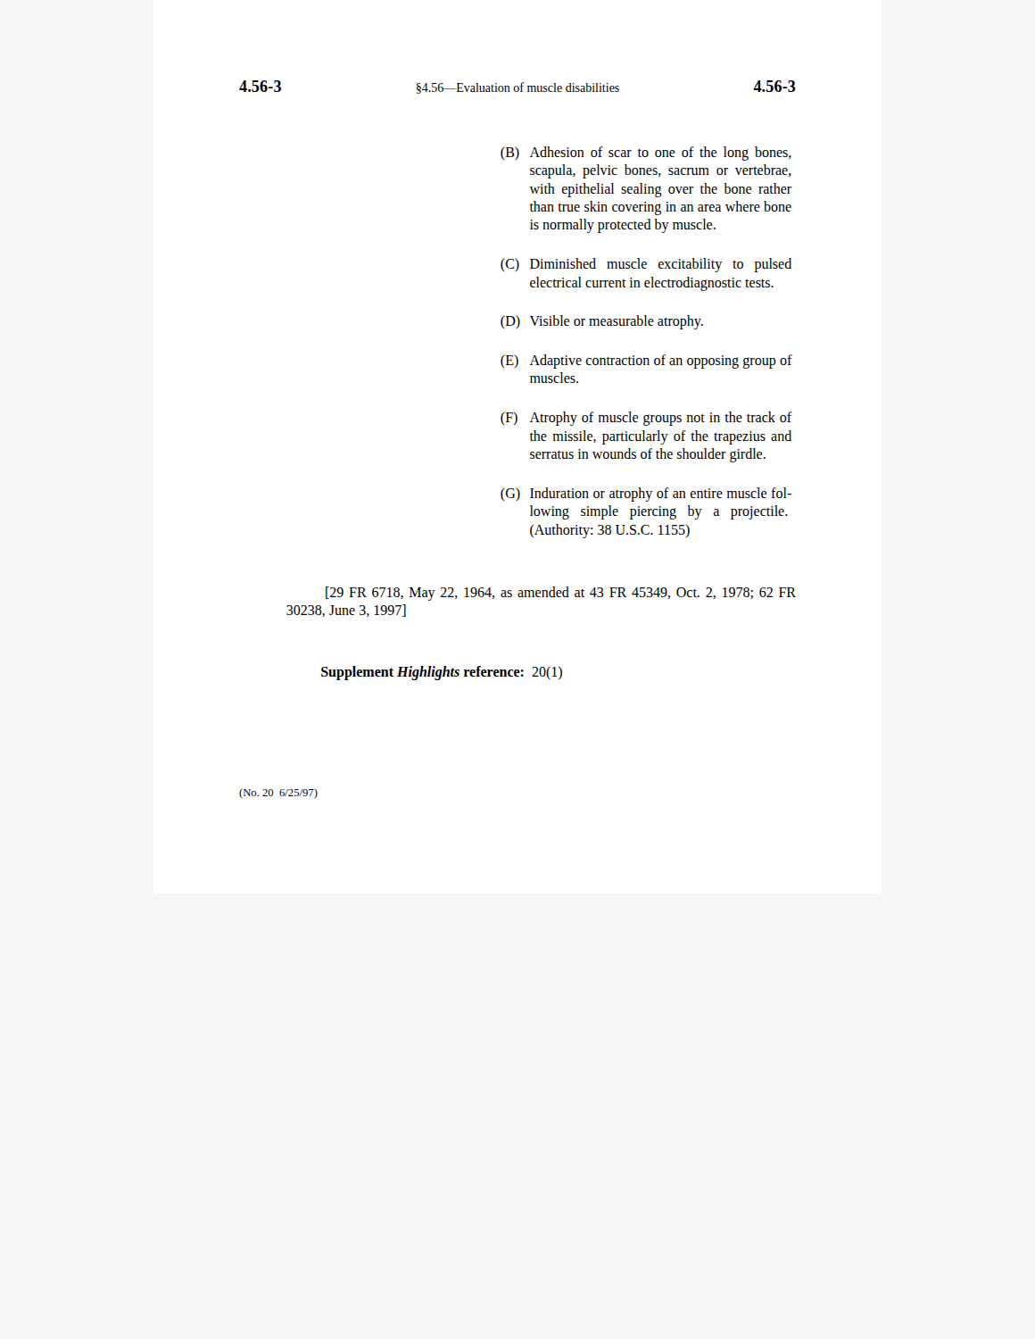4.56-3 §4.56—Evaluation of muscle disabilities 4.56-3
(B) Adhesion of scar to one of the long bones, scapula, pelvic bones, sacrum or vertebrae, with epithelial sealing over the bone rather than true skin covering in an area where bone is normally protected by muscle.
(C) Diminished muscle excitability to pulsed electrical current in electrodiagnostic tests.
(D) Visible or measurable atrophy.
(E) Adaptive contraction of an opposing group of muscles.
(F) Atrophy of muscle groups not in the track of the missile, particularly of the trapezius and serratus in wounds of the shoulder girdle.
(G) Induration or atrophy of an entire muscle following simple piercing by a projectile. (Authority: 38 U.S.C. 1155)
[29 FR 6718, May 22, 1964, as amended at 43 FR 45349, Oct. 2, 1978; 62 FR 30238, June 3, 1997]
Supplement Highlights reference: 20(1)
(No. 20 6/25/97)